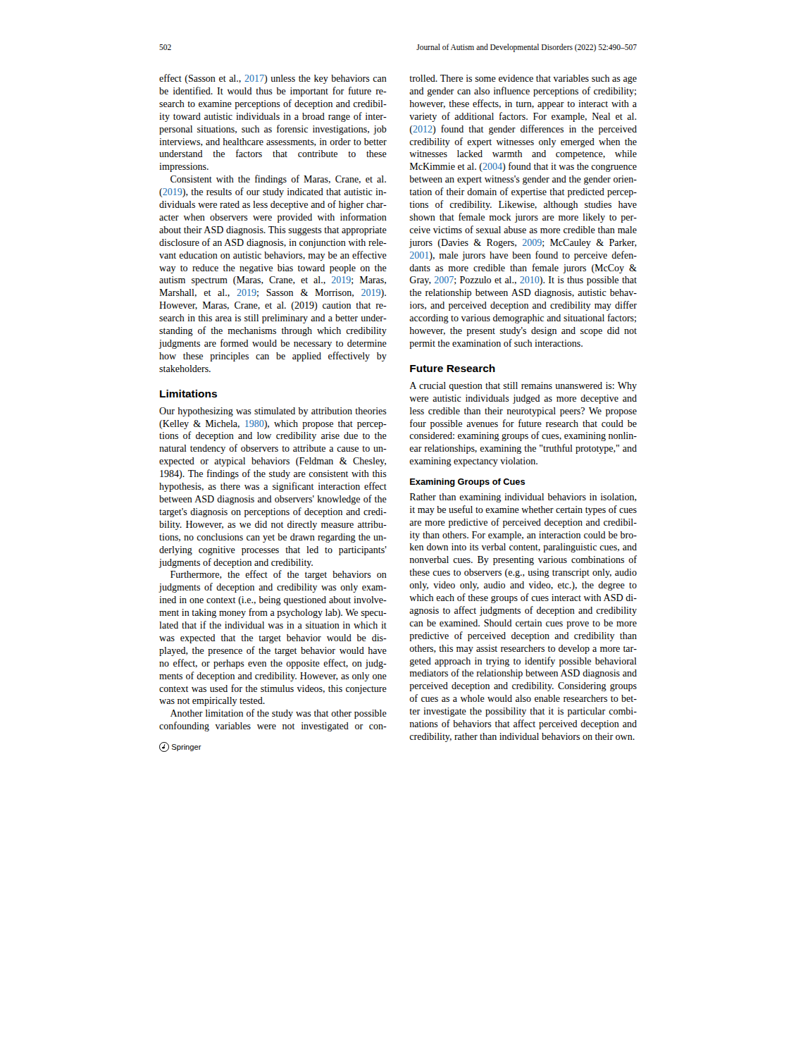502 Journal of Autism and Developmental Disorders (2022) 52:490–507
effect (Sasson et al., 2017) unless the key behaviors can be identified. It would thus be important for future research to examine perceptions of deception and credibility toward autistic individuals in a broad range of interpersonal situations, such as forensic investigations, job interviews, and healthcare assessments, in order to better understand the factors that contribute to these impressions.
Consistent with the findings of Maras, Crane, et al. (2019), the results of our study indicated that autistic individuals were rated as less deceptive and of higher character when observers were provided with information about their ASD diagnosis. This suggests that appropriate disclosure of an ASD diagnosis, in conjunction with relevant education on autistic behaviors, may be an effective way to reduce the negative bias toward people on the autism spectrum (Maras, Crane, et al., 2019; Maras, Marshall, et al., 2019; Sasson & Morrison, 2019). However, Maras, Crane, et al. (2019) caution that research in this area is still preliminary and a better understanding of the mechanisms through which credibility judgments are formed would be necessary to determine how these principles can be applied effectively by stakeholders.
Limitations
Our hypothesizing was stimulated by attribution theories (Kelley & Michela, 1980), which propose that perceptions of deception and low credibility arise due to the natural tendency of observers to attribute a cause to unexpected or atypical behaviors (Feldman & Chesley, 1984). The findings of the study are consistent with this hypothesis, as there was a significant interaction effect between ASD diagnosis and observers' knowledge of the target's diagnosis on perceptions of deception and credibility. However, as we did not directly measure attributions, no conclusions can yet be drawn regarding the underlying cognitive processes that led to participants' judgments of deception and credibility.
Furthermore, the effect of the target behaviors on judgments of deception and credibility was only examined in one context (i.e., being questioned about involvement in taking money from a psychology lab). We speculated that if the individual was in a situation in which it was expected that the target behavior would be displayed, the presence of the target behavior would have no effect, or perhaps even the opposite effect, on judgments of deception and credibility. However, as only one context was used for the stimulus videos, this conjecture was not empirically tested.
Another limitation of the study was that other possible confounding variables were not investigated or controlled. There is some evidence that variables such as age and gender can also influence perceptions of credibility; however, these effects, in turn, appear to interact with a variety of additional factors. For example, Neal et al. (2012) found that gender differences in the perceived credibility of expert witnesses only emerged when the witnesses lacked warmth and competence, while McKimmie et al. (2004) found that it was the congruence between an expert witness's gender and the gender orientation of their domain of expertise that predicted perceptions of credibility. Likewise, although studies have shown that female mock jurors are more likely to perceive victims of sexual abuse as more credible than male jurors (Davies & Rogers, 2009; McCauley & Parker, 2001), male jurors have been found to perceive defendants as more credible than female jurors (McCoy & Gray, 2007; Pozzulo et al., 2010). It is thus possible that the relationship between ASD diagnosis, autistic behaviors, and perceived deception and credibility may differ according to various demographic and situational factors; however, the present study's design and scope did not permit the examination of such interactions.
Future Research
A crucial question that still remains unanswered is: Why were autistic individuals judged as more deceptive and less credible than their neurotypical peers? We propose four possible avenues for future research that could be considered: examining groups of cues, examining nonlinear relationships, examining the "truthful prototype," and examining expectancy violation.
Examining Groups of Cues
Rather than examining individual behaviors in isolation, it may be useful to examine whether certain types of cues are more predictive of perceived deception and credibility than others. For example, an interaction could be broken down into its verbal content, paralinguistic cues, and nonverbal cues. By presenting various combinations of these cues to observers (e.g., using transcript only, audio only, video only, audio and video, etc.), the degree to which each of these groups of cues interact with ASD diagnosis to affect judgments of deception and credibility can be examined. Should certain cues prove to be more predictive of perceived deception and credibility than others, this may assist researchers to develop a more targeted approach in trying to identify possible behavioral mediators of the relationship between ASD diagnosis and perceived deception and credibility. Considering groups of cues as a whole would also enable researchers to better investigate the possibility that it is particular combinations of behaviors that affect perceived deception and credibility, rather than individual behaviors on their own.
Springer